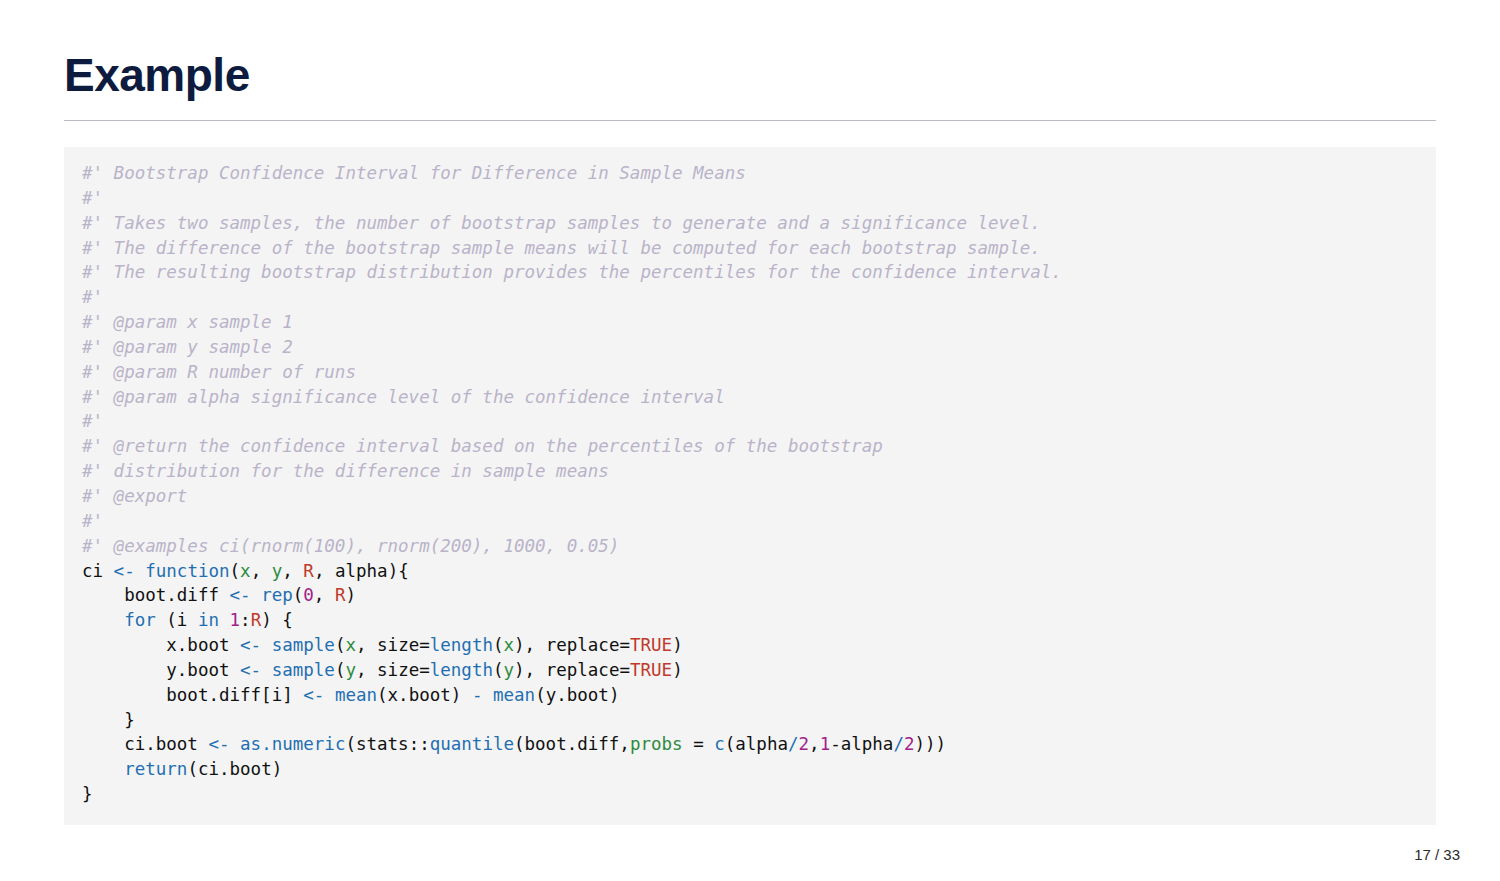Example
#' Bootstrap Confidence Interval for Difference in Sample Means
#'
#' Takes two samples, the number of bootstrap samples to generate and a significance level.
#' The difference of the bootstrap sample means will be computed for each bootstrap sample.
#' The resulting bootstrap distribution provides the percentiles for the confidence interval.
#'
#' @param x sample 1
#' @param y sample 2
#' @param R number of runs
#' @param alpha significance level of the confidence interval
#'
#' @return the confidence interval based on the percentiles of the bootstrap
#' distribution for the difference in sample means
#' @export
#'
#' @examples ci(rnorm(100), rnorm(200), 1000, 0.05)
ci <- function(x, y, R, alpha){
    boot.diff <- rep(0, R)
    for (i in 1:R) {
        x.boot <- sample(x, size=length(x), replace=TRUE)
        y.boot <- sample(y, size=length(y), replace=TRUE)
        boot.diff[i] <- mean(x.boot) - mean(y.boot)
    }
    ci.boot <- as.numeric(stats::quantile(boot.diff,probs = c(alpha/2,1-alpha/2)))
    return(ci.boot)
}
17 / 33